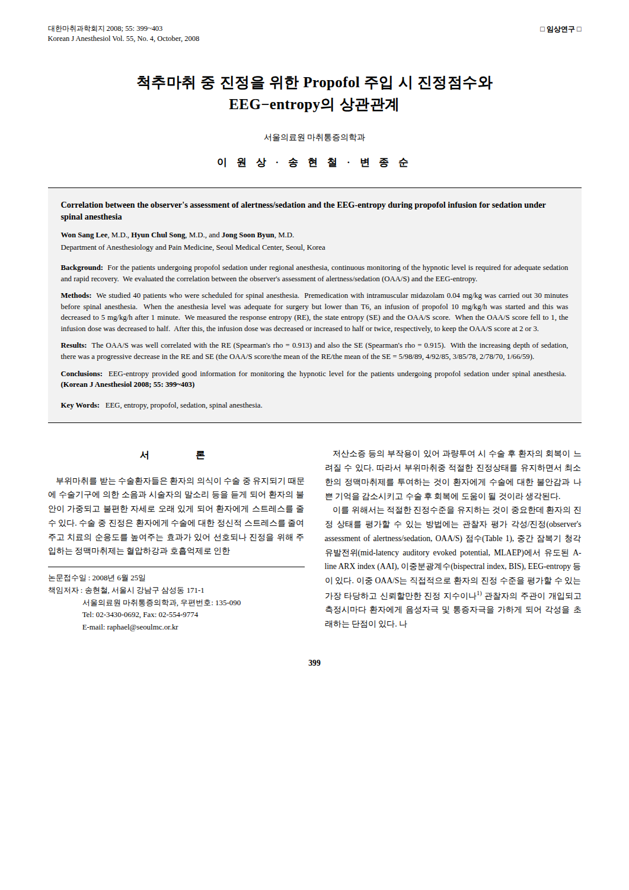대한마취과학회지 2008; 55: 399~403
Korean J Anesthesiol Vol. 55, No. 4, October, 2008
□ 임상연구 □
척추마취 중 진정을 위한 Propofol 주입 시 진정점수와
EEG−entropy의 상관관계
서울의료원 마취통증의학과
이 원 상 · 송 현 철 · 변 종 순
Correlation between the observer's assessment of alertness/sedation and the EEG-entropy during propofol infusion for sedation under spinal anesthesia
Won Sang Lee, M.D., Hyun Chul Song, M.D., and Jong Soon Byun, M.D.
Department of Anesthesiology and Pain Medicine, Seoul Medical Center, Seoul, Korea
Background: For the patients undergoing propofol sedation under regional anesthesia, continuous monitoring of the hypnotic level is required for adequate sedation and rapid recovery. We evaluated the correlation between the observer's assessment of alertness/sedation (OAA/S) and the EEG-entropy.
Methods: We studied 40 patients who were scheduled for spinal anesthesia. Premedication with intramuscular midazolam 0.04 mg/kg was carried out 30 minutes before spinal anesthesia. When the anesthesia level was adequate for surgery but lower than T6, an infusion of propofol 10 mg/kg/h was started and this was decreased to 5 mg/kg/h after 1 minute. We measured the response entropy (RE), the state entropy (SE) and the OAA/S score. When the OAA/S score fell to 1, the infusion dose was decreased to half. After this, the infusion dose was decreased or increased to half or twice, respectively, to keep the OAA/S score at 2 or 3.
Results: The OAA/S was well correlated with the RE (Spearman's rho = 0.913) and also the SE (Spearman's rho = 0.915). With the increasing depth of sedation, there was a progressive decrease in the RE and SE (the OAA/S score/the mean of the RE/the mean of the SE = 5/98/89, 4/92/85, 3/85/78, 2/78/70, 1/66/59).
Conclusions: EEG-entropy provided good information for monitoring the hypnotic level for the patients undergoing propofol sedation under spinal anesthesia. (Korean J Anesthesiol 2008; 55: 399~403)
Key Words: EEG, entropy, propofol, sedation, spinal anesthesia.
서 론
부위마취를 받는 수술환자들은 환자의 의식이 수술 중 유지되기 때문에 수술기구에 의한 소음과 시술자의 말소리 등을 듣게 되어 환자의 불안이 가중되고 불편한 자세로 오래 있게 되어 환자에게 스트레스를 줄 수 있다. 수술 중 진정은 환자에게 수술에 대한 정신적 스트레스를 줄여주고 치료의 순응도를 높여주는 효과가 있어 선호되나 진정을 위해 주입하는 정맥마취제는 혈압하강과 호흡억제로 인한
논문접수일 : 2008년 6월 25일
책임저자 : 송현철, 서울시 강남구 삼성동 171-1
서울의료원 마취통증의학과, 우편번호: 135-090
Tel: 02-3430-0692, Fax: 02-554-9774
E-mail: raphael@seoulmc.or.kr
저산소증 등의 부작용이 있어 과량투여 시 수술 후 환자의 회복이 느려질 수 있다. 따라서 부위마취중 적절한 진정상태를 유지하면서 최소한의 정맥마취제를 투여하는 것이 환자에게 수술에 대한 불안감과 나쁜 기억을 감소시키고 수술 후 회복에 도움이 될 것이라 생각된다.
이를 위해서는 적절한 진정수준을 유지하는 것이 중요한데 환자의 진정 상태를 평가할 수 있는 방법에는 관찰자 평가 각성/진정(observer's assessment of alertness/sedation, OAA/S) 점수(Table 1), 중간 잠복기 청각유발전위(mid-latency auditory evoked potential, MLAEP)에서 유도된 A-line ARX index (AAI), 이중분광계수(bispectral index, BIS), EEG-entropy 등이 있다. 이중 OAA/S는 직접적으로 환자의 진정 수준을 평가할 수 있는 가장 타당하고 신뢰할만한 진정 지수이나1) 관찰자의 주관이 개입되고 측정시마다 환자에게 음성자극 및 통증자극을 가하게 되어 각성을 초래하는 단점이 있다. 나
399